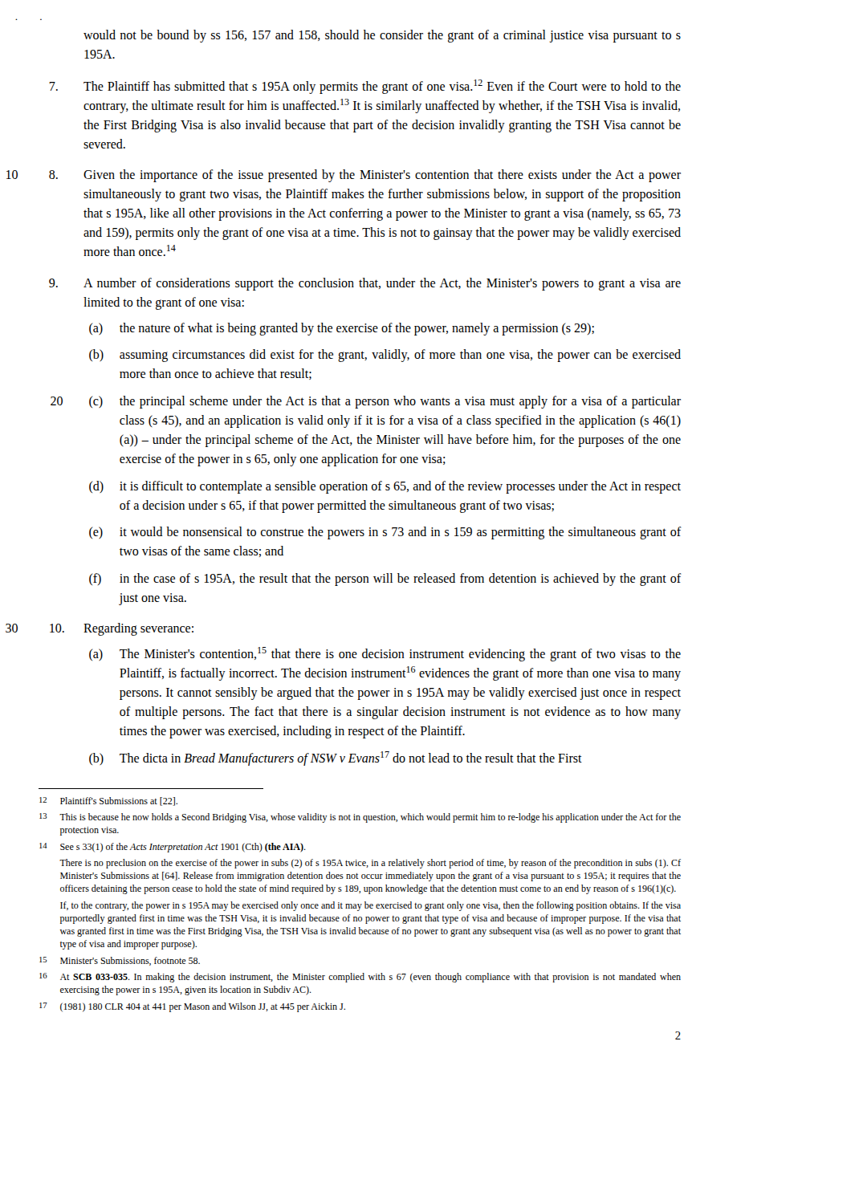. .
would not be bound by ss 156, 157 and 158, should he consider the grant of a criminal justice visa pursuant to s 195A.
7. The Plaintiff has submitted that s 195A only permits the grant of one visa.12 Even if the Court were to hold to the contrary, the ultimate result for him is unaffected.13 It is similarly unaffected by whether, if the TSH Visa is invalid, the First Bridging Visa is also invalid because that part of the decision invalidly granting the TSH Visa cannot be severed.
8. 10 Given the importance of the issue presented by the Minister's contention that there exists under the Act a power simultaneously to grant two visas, the Plaintiff makes the further submissions below, in support of the proposition that s 195A, like all other provisions in the Act conferring a power to the Minister to grant a visa (namely, ss 65, 73 and 159), permits only the grant of one visa at a time. This is not to gainsay that the power may be validly exercised more than once.14
9. A number of considerations support the conclusion that, under the Act, the Minister's powers to grant a visa are limited to the grant of one visa:
(a) the nature of what is being granted by the exercise of the power, namely a permission (s 29);
(b) assuming circumstances did exist for the grant, validly, of more than one visa, the power can be exercised more than once to achieve that result;
(c) 20the principal scheme under the Act is that a person who wants a visa must apply for a visa of a particular class (s 45), and an application is valid only if it is for a visa of a class specified in the application (s 46(1)(a)) – under the principal scheme of the Act, the Minister will have before him, for the purposes of the one exercise of the power in s 65, only one application for one visa;
(d) it is difficult to contemplate a sensible operation of s 65, and of the review processes under the Act in respect of a decision under s 65, if that power permitted the simultaneous grant of two visas;
(e) it would be nonsensical to construe the powers in s 73 and in s 159 as permitting the simultaneous grant of two visas of the same class; and
(f) in the case of s 195A, the result that the person will be released from detention is achieved by the grant of just one visa.
10. 30 Regarding severance:
(a) The Minister's contention,15 that there is one decision instrument evidencing the grant of two visas to the Plaintiff, is factually incorrect. The decision instrument16 evidences the grant of more than one visa to many persons. It cannot sensibly be argued that the power in s 195A may be validly exercised just once in respect of multiple persons. The fact that there is a singular decision instrument is not evidence as to how many times the power was exercised, including in respect of the Plaintiff.
(b) The dicta in Bread Manufacturers of NSW v Evans17 do not lead to the result that the First
12 Plaintiff's Submissions at [22].
13 This is because he now holds a Second Bridging Visa, whose validity is not in question, which would permit him to re-lodge his application under the Act for the protection visa.
14 See s 33(1) of the Acts Interpretation Act 1901 (Cth) (the AIA).
There is no preclusion on the exercise of the power in subs (2) of s 195A twice, in a relatively short period of time, by reason of the precondition in subs (1). Cf Minister's Submissions at [64]. Release from immigration detention does not occur immediately upon the grant of a visa pursuant to s 195A; it requires that the officers detaining the person cease to hold the state of mind required by s 189, upon knowledge that the detention must come to an end by reason of s 196(1)(c).
If, to the contrary, the power in s 195A may be exercised only once and it may be exercised to grant only one visa, then the following position obtains. If the visa purportedly granted first in time was the TSH Visa, it is invalid because of no power to grant that type of visa and because of improper purpose. If the visa that was granted first in time was the First Bridging Visa, the TSH Visa is invalid because of no power to grant any subsequent visa (as well as no power to grant that type of visa and improper purpose).
15 Minister's Submissions, footnote 58.
16 At SCB 033-035. In making the decision instrument, the Minister complied with s 67 (even though compliance with that provision is not mandated when exercising the power in s 195A, given its location in Subdiv AC).
17(1981) 180 CLR 404 at 441 per Mason and Wilson JJ, at 445 per Aickin J.
2